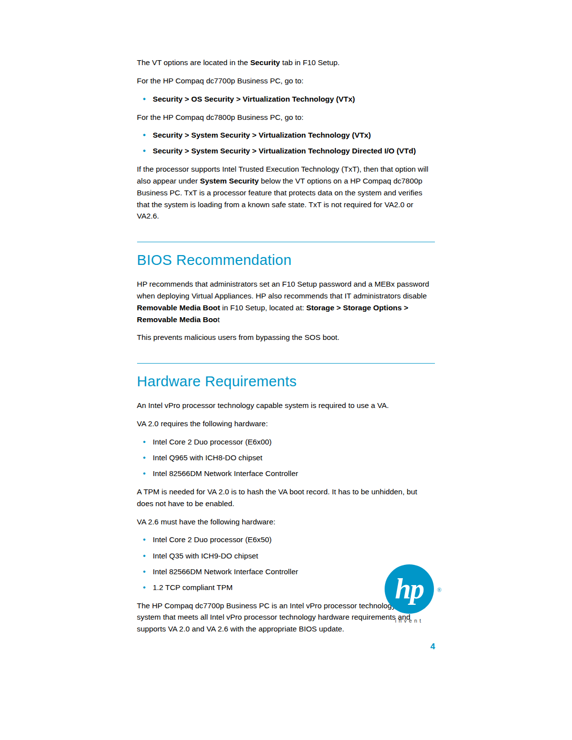The VT options are located in the Security tab in F10 Setup.
For the HP Compaq dc7700p Business PC, go to:
Security > OS Security > Virtualization Technology (VTx)
For the HP Compaq dc7800p Business PC, go to:
Security > System Security > Virtualization Technology (VTx)
Security > System Security > Virtualization Technology Directed I/O (VTd)
If the processor supports Intel Trusted Execution Technology (TxT), then that option will also appear under System Security below the VT options on a HP Compaq dc7800p Business PC. TxT is a processor feature that protects data on the system and verifies that the system is loading from a known safe state. TxT is not required for VA2.0 or VA2.6.
BIOS Recommendation
HP recommends that administrators set an F10 Setup password and a MEBx password when deploying Virtual Appliances. HP also recommends that IT administrators disable Removable Media Boot in F10 Setup, located at: Storage > Storage Options > Removable Media Boot
This prevents malicious users from bypassing the SOS boot.
Hardware Requirements
An Intel vPro processor technology capable system is required to use a VA.
VA 2.0 requires the following hardware:
Intel Core 2 Duo processor (E6x00)
Intel Q965 with ICH8-DO chipset
Intel 82566DM Network Interface Controller
A TPM is needed for VA 2.0 is to hash the VA boot record. It has to be unhidden, but does not have to be enabled.
VA 2.6 must have the following hardware:
Intel Core 2 Duo processor (E6x50)
Intel Q35 with ICH9-DO chipset
Intel 82566DM Network Interface Controller
1.2 TCP compliant TPM
The HP Compaq dc7700p Business PC is an Intel vPro processor technology branded system that meets all Intel vPro processor technology hardware requirements and supports VA 2.0 and VA 2.6 with the appropriate BIOS update.
hp®
invent
4